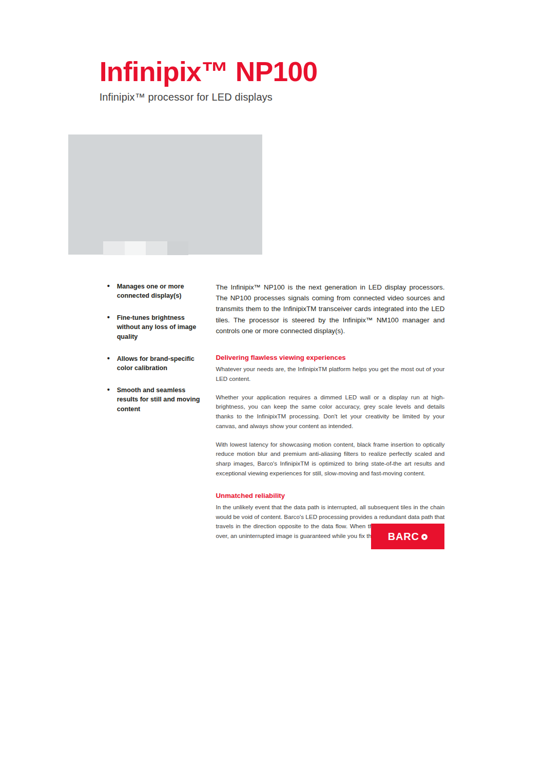Infinipix™ NP100
Infinipix™ processor for LED displays
Manages one or more connected display(s)
Fine-tunes brightness without any loss of image quality
Allows for brand-specific color calibration
Smooth and seamless results for still and moving content
The Infinipix™ NP100 is the next generation in LED display processors. The NP100 processes signals coming from connected video sources and transmits them to the InfinipixTM transceiver cards integrated into the LED tiles. The processor is steered by the Infinipix™ NM100 manager and controls one or more connected display(s).
Delivering flawless viewing experiences
Whatever your needs are, the InfinipixTM platform helps you get the most out of your LED content.
Whether your application requires a dimmed LED wall or a display run at high-brightness, you can keep the same color accuracy, grey scale levels and details thanks to the InfinipixTM processing. Don't let your creativity be limited by your canvas, and always show your content as intended.
With lowest latency for showcasing motion content, black frame insertion to optically reduce motion blur and premium anti-aliasing filters to realize perfectly scaled and sharp images, Barco's InfinipixTM is optimized to bring state-of-the art results and exceptional viewing experiences for still, slow-moving and fast-moving content.
Unmatched reliability
In the unlikely event that the data path is interrupted, all subsequent tiles in the chain would be void of content. Barco's LED processing provides a redundant data path that travels in the direction opposite to the data flow. When this back-up data flow takes over, an uninterrupted image is guaranteed while you fix the failure.
BARC